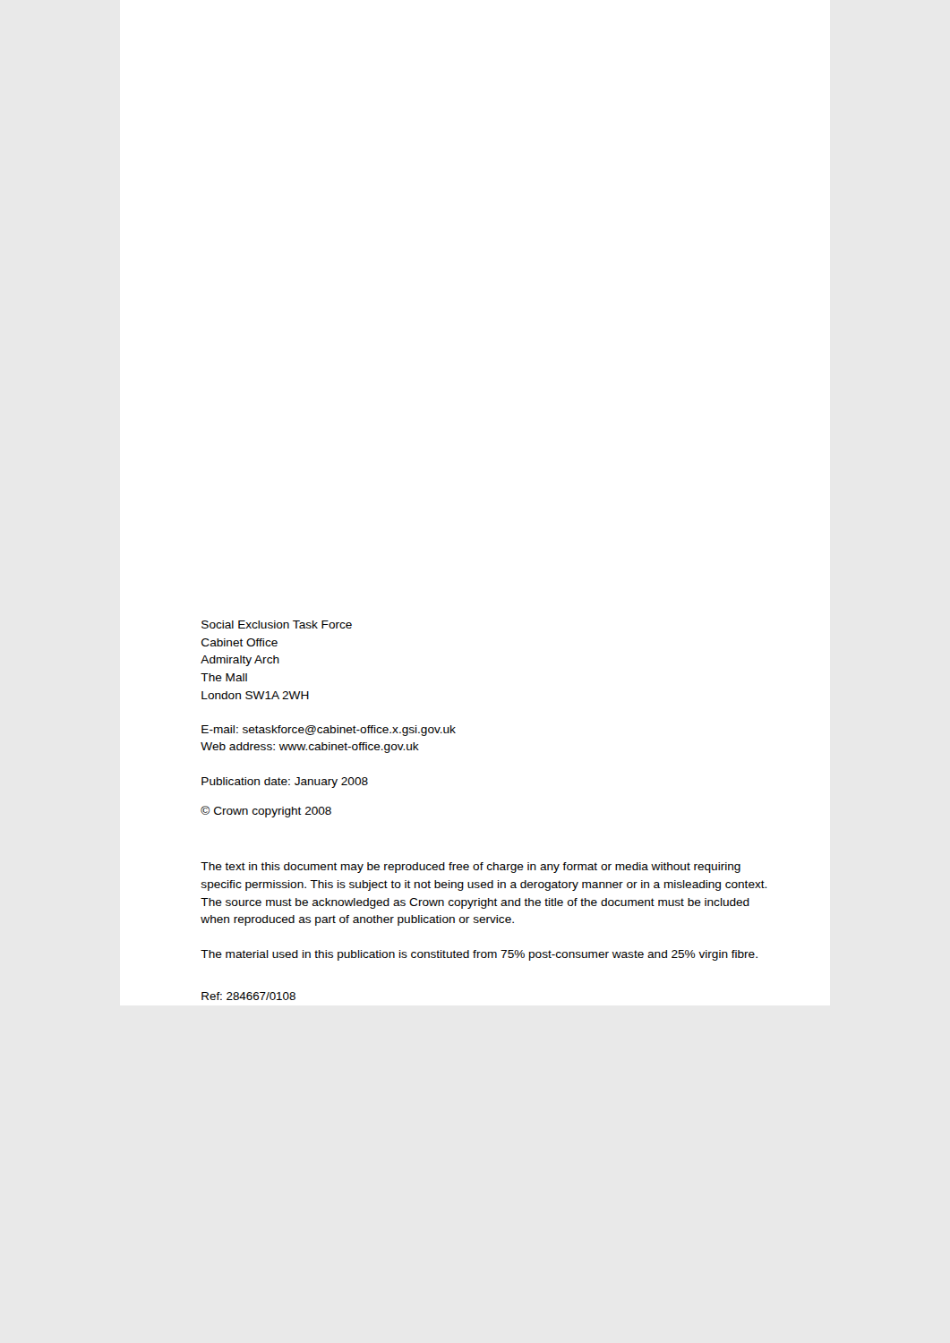Social Exclusion Task Force
Cabinet Office
Admiralty Arch
The Mall
London SW1A 2WH
E-mail: setaskforce@cabinet-office.x.gsi.gov.uk
Web address: www.cabinet-office.gov.uk
Publication date: January 2008
© Crown copyright 2008
The text in this document may be reproduced free of charge in any format or media without requiring specific permission. This is subject to it not being used in a derogatory manner or in a misleading context. The source must be acknowledged as Crown copyright and the title of the document must be included when reproduced as part of another publication or service.
The material used in this publication is constituted from 75% post-consumer waste and 25% virgin fibre.
Ref: 284667/0108